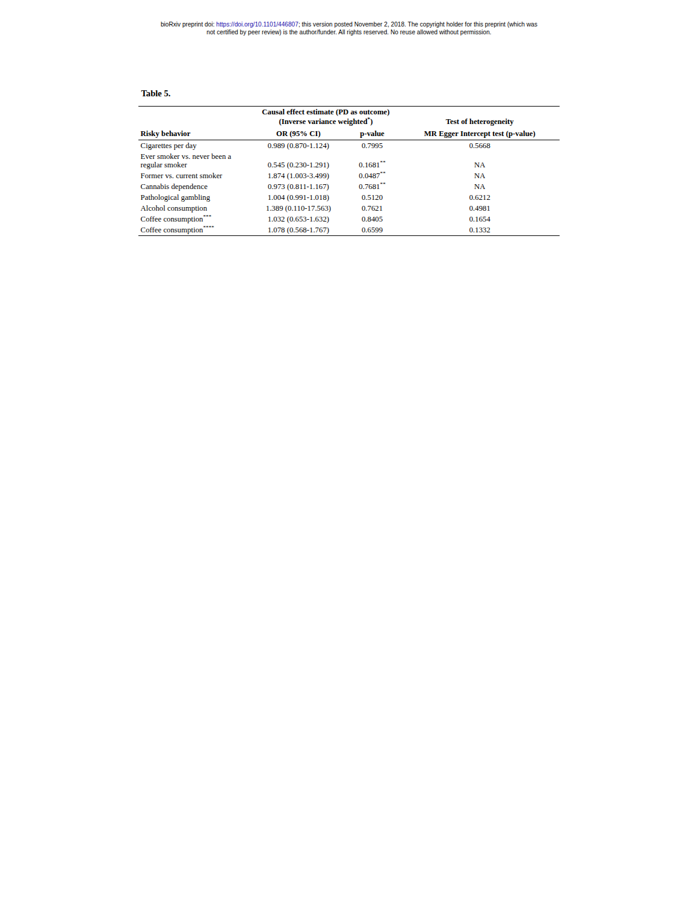bioRxiv preprint doi: https://doi.org/10.1101/446807; this version posted November 2, 2018. The copyright holder for this preprint (which was
not certified by peer review) is the author/funder. All rights reserved. No reuse allowed without permission.
Table 5.
| | Causal effect estimate (PD as outcome) (Inverse variance weighted * ) | Test of heterogeneity |
| --- | --- | --- |
| Risky behavior | OR (95% CI) | p-value | MR Egger Intercept test (p-value) |
| Cigarettes per day | 0.989 (0.870-1.124) | 0.7995 | 0.5668 |
| Ever smoker vs. never been a regular smoker | 0.545 (0.230-1.291) | 0.1681 ** | NA |
| Former vs. current smoker | 1.874 (1.003-3.499) | 0.0487 ** | NA |
| Cannabis dependence | 0.973 (0.811-1.167) | 0.7681 ** | NA |
| Pathological gambling | 1.004 (0.991-1.018) | 0.5120 | 0.6212 |
| Alcohol consumption | 1.389 (0.110-17.563) | 0.7621 | 0.4981 |
| Coffee consumption *** | 1.032 (0.653-1.632) | 0.8405 | 0.1654 |
| Coffee consumption **** | 1.078 (0.568-1.767) | 0.6599 | 0.1332 |